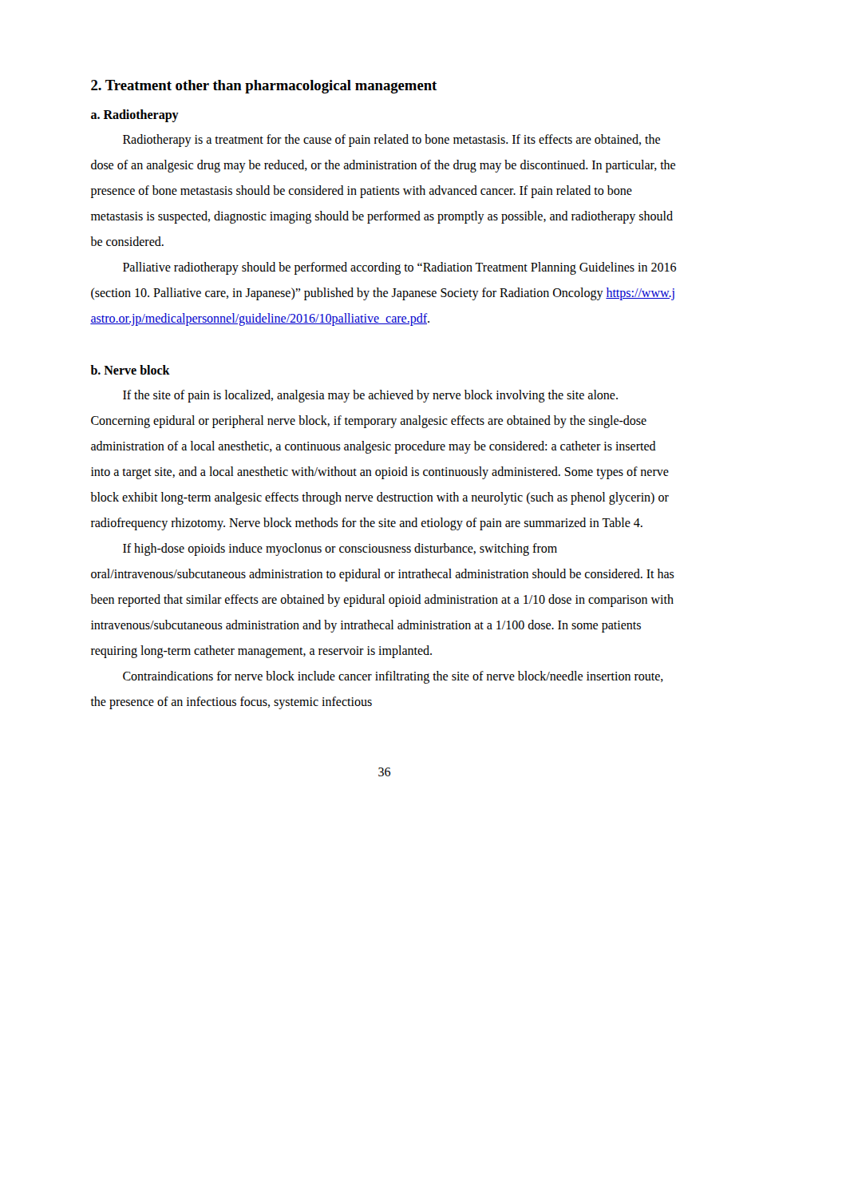2. Treatment other than pharmacological management
a. Radiotherapy
Radiotherapy is a treatment for the cause of pain related to bone metastasis. If its effects are obtained, the dose of an analgesic drug may be reduced, or the administration of the drug may be discontinued. In particular, the presence of bone metastasis should be considered in patients with advanced cancer. If pain related to bone metastasis is suspected, diagnostic imaging should be performed as promptly as possible, and radiotherapy should be considered.
Palliative radiotherapy should be performed according to “Radiation Treatment Planning Guidelines in 2016 (section 10. Palliative care, in Japanese)” published by the Japanese Society for Radiation Oncology https://www.jastro.or.jp/medicalpersonnel/guideline/2016/10palliative_care.pdf.
b. Nerve block
If the site of pain is localized, analgesia may be achieved by nerve block involving the site alone. Concerning epidural or peripheral nerve block, if temporary analgesic effects are obtained by the single-dose administration of a local anesthetic, a continuous analgesic procedure may be considered: a catheter is inserted into a target site, and a local anesthetic with/without an opioid is continuously administered. Some types of nerve block exhibit long-term analgesic effects through nerve destruction with a neurolytic (such as phenol glycerin) or radiofrequency rhizotomy. Nerve block methods for the site and etiology of pain are summarized in Table 4.
If high-dose opioids induce myoclonus or consciousness disturbance, switching from oral/intravenous/subcutaneous administration to epidural or intrathecal administration should be considered. It has been reported that similar effects are obtained by epidural opioid administration at a 1/10 dose in comparison with intravenous/subcutaneous administration and by intrathecal administration at a 1/100 dose. In some patients requiring long-term catheter management, a reservoir is implanted.
Contraindications for nerve block include cancer infiltrating the site of nerve block/needle insertion route, the presence of an infectious focus, systemic infectious
36